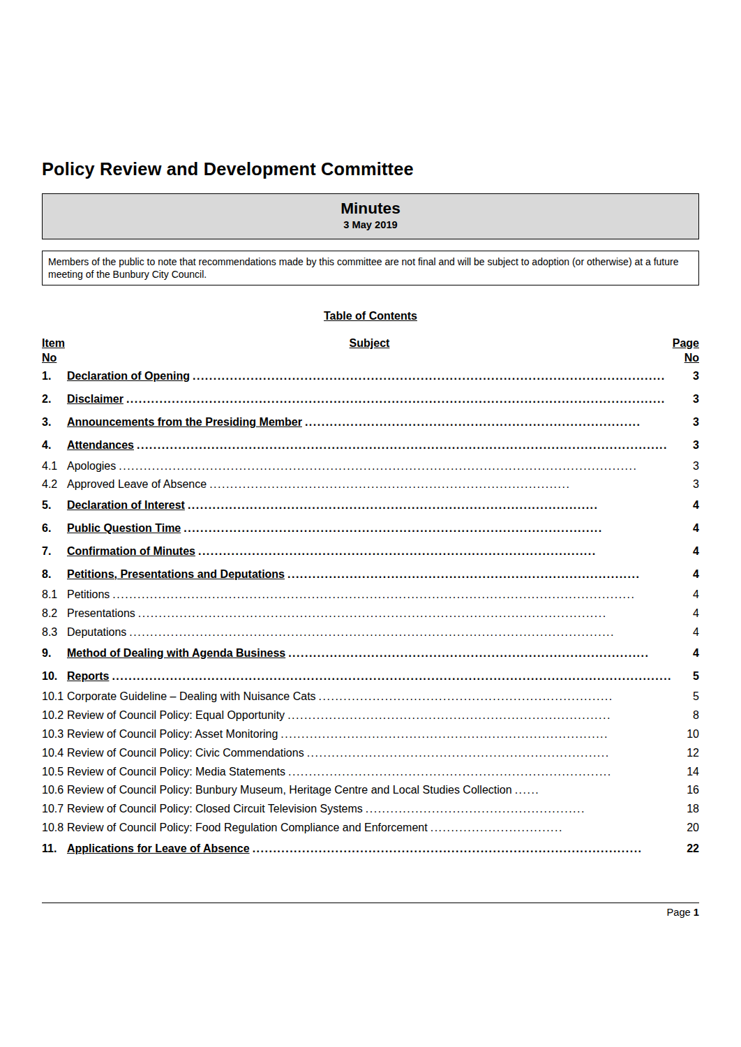Policy Review and Development Committee
Minutes
3 May 2019
Members of the public to note that recommendations made by this committee are not final and will be subject to adoption (or otherwise) at a future meeting of the Bunbury City Council.
Table of Contents
| Item No | Subject | Page No |
| 1. | Declaration of Opening .................................................................................................................. | 3 |
| 2. | Disclaimer .................................................................................................................................. | 3 |
| 3. | Announcements from the Presiding Member ................................................................................. | 3 |
| 4. | Attendances ................................................................................................................................ | 3 |
| 4.1 | Apologies ............................................................................................................................. | 3 |
| 4.2 | Approved Leave of Absence ....................................................................................... | 3 |
| 5. | Declaration of Interest ................................................................................................... | 4 |
| 6. | Public Question Time ..................................................................................................... | 4 |
| 7. | Confirmation of Minutes ................................................................................................ | 4 |
| 8. | Petitions, Presentations and Deputations ..................................................................................... | 4 |
| 8.1 | Petitions .............................................................................................................................. | 4 |
| 8.2 | Presentations ................................................................................................................. | 4 |
| 8.3 | Deputations ..................................................................................................................... | 4 |
| 9. | Method of Dealing with Agenda Business ....................................................................................... | 4 |
| 10. | Reports ....................................................................................................................................... | 5 |
| 10.1 | Corporate Guideline – Dealing with Nuisance Cats ....................................................................... | 5 |
| 10.2 | Review of Council Policy: Equal Opportunity .............................................................................. | 8 |
| 10.3 | Review of Council Policy: Asset Monitoring ............................................................................... | 10 |
| 10.4 | Review of Council Policy: Civic Commendations ......................................................................... | 12 |
| 10.5 | Review of Council Policy: Media Statements .............................................................................. | 14 |
| 10.6 | Review of Council Policy: Bunbury Museum, Heritage Centre and Local Studies Collection ...... | 16 |
| 10.7 | Review of Council Policy: Closed Circuit Television Systems ..................................................... | 18 |
| 10.8 | Review of Council Policy: Food Regulation Compliance and Enforcement ................................ | 20 |
| 11. | Applications for Leave of Absence .............................................................................................. | 22 |
Page 1